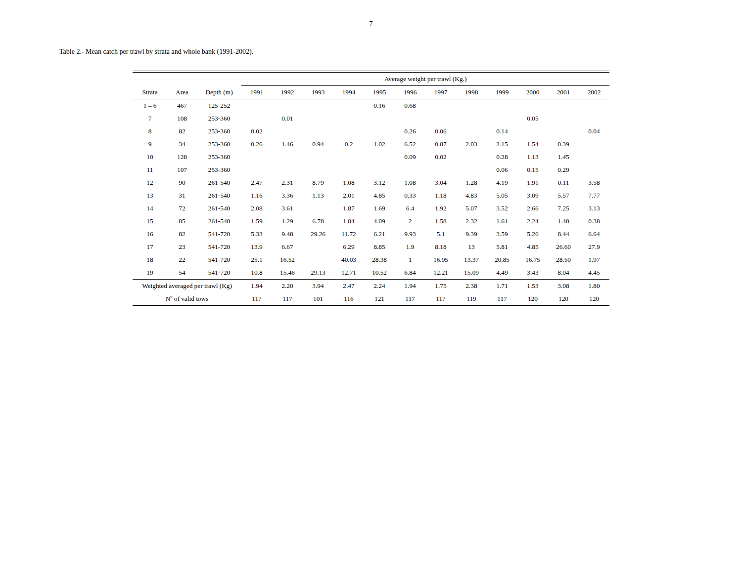7
Table 2.- Mean catch per trawl by strata and whole bank (1991-2002).
| | Average weight per trawl (Kg.) |
| --- | --- |
| Strata | Area | Depth (m) | 1991 | 1992 | 1993 | 1994 | 1995 | 1996 | 1997 | 1998 | 1999 | 2000 | 2001 | 2002 |
| 1 – 6 | 467 | 125-252 | | | | | 0.16 | 0.68 | | | | | | |
| 7 | 108 | 253-360 | | 0.01 | | | | | | | | 0.05 | | |
| 8 | 82 | 253-360 | 0.02 | | | | | 0.26 | 0.06 | | 0.14 | | | 0.04 |
| 9 | 34 | 253-360 | 0.26 | 1.46 | 0.94 | 0.2 | 1.02 | 6.52 | 0.87 | 2.03 | 2.15 | 1.54 | 0.39 | |
| 10 | 128 | 253-360 | | | | | | 0.09 | 0.02 | | 0.28 | 1.13 | 1.45 | |
| 11 | 107 | 253-360 | | | | | | | | | 0.06 | 0.15 | 0.29 | |
| 12 | 90 | 261-540 | 2.47 | 2.31 | 8.79 | 1.08 | 3.12 | 1.08 | 3.04 | 1.28 | 4.19 | 1.91 | 0.11 | 3.58 |
| 13 | 31 | 261-540 | 1.16 | 3.36 | 1.13 | 2.01 | 4.85 | 0.33 | 1.18 | 4.83 | 5.05 | 3.09 | 5.57 | 7.77 |
| 14 | 72 | 261-540 | 2.08 | 3.61 | | 1.87 | 1.69 | 6.4 | 1.92 | 5.07 | 3.52 | 2.66 | 7.25 | 3.13 |
| 15 | 85 | 261-540 | 1.59 | 1.29 | 6.78 | 1.84 | 4.09 | 2 | 1.58 | 2.32 | 1.61 | 2.24 | 1.40 | 0.38 |
| 16 | 82 | 541-720 | 5.33 | 9.48 | 29.26 | 11.72 | 6.21 | 9.93 | 5.1 | 9.39 | 3.59 | 5.26 | 8.44 | 6.64 |
| 17 | 23 | 541-720 | 13.9 | 6.67 | | 6.29 | 8.85 | 1.9 | 8.18 | 13 | 5.81 | 4.85 | 26.60 | 27.9 |
| 18 | 22 | 541-720 | 25.1 | 16.52 | | 40.03 | 28.38 | 1 | 16.95 | 13.37 | 20.85 | 16.75 | 28.50 | 1.97 |
| 19 | 54 | 541-720 | 10.8 | 15.46 | 29.13 | 12.71 | 10.52 | 6.84 | 12.21 | 15.09 | 4.49 | 3.43 | 8.04 | 4.45 |
| Weighted averaged per trawl (Kg) | 1.94 | 2.20 | 3.94 | 2.47 | 2.24 | 1.94 | 1.75 | 2.38 | 1.71 | 1.53 | 3.08 | 1.80 |
| Nº of valid tows | 117 | 117 | 101 | 116 | 121 | 117 | 117 | 119 | 117 | 120 | 120 | 120 |